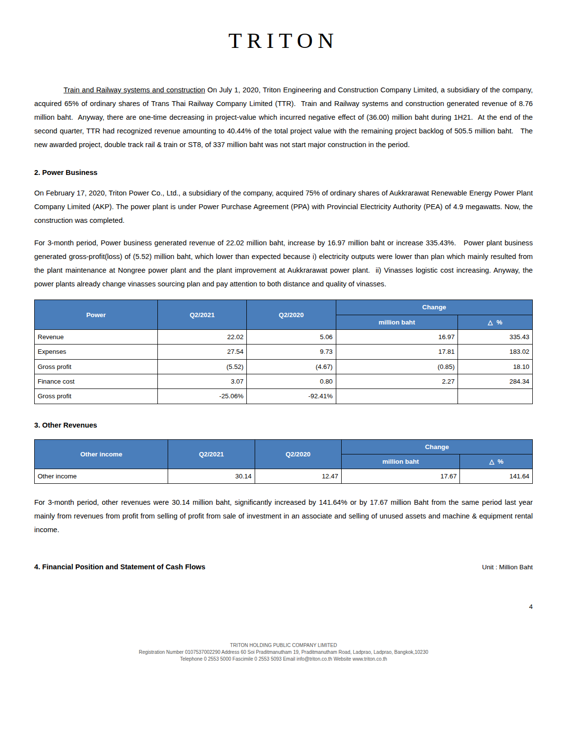TRITON
Train and Railway systems and construction On July 1, 2020, Triton Engineering and Construction Company Limited, a subsidiary of the company, acquired 65% of ordinary shares of Trans Thai Railway Company Limited (TTR). Train and Railway systems and construction generated revenue of 8.76 million baht. Anyway, there are one-time decreasing in project-value which incurred negative effect of (36.00) million baht during 1H21. At the end of the second quarter, TTR had recognized revenue amounting to 40.44% of the total project value with the remaining project backlog of 505.5 million baht. The new awarded project, double track rail & train or ST8, of 337 million baht was not start major construction in the period.
2. Power Business
On February 17, 2020, Triton Power Co., Ltd., a subsidiary of the company, acquired 75% of ordinary shares of Aukkrarawat Renewable Energy Power Plant Company Limited (AKP). The power plant is under Power Purchase Agreement (PPA) with Provincial Electricity Authority (PEA) of 4.9 megawatts. Now, the construction was completed.
For 3-month period, Power business generated revenue of 22.02 million baht, increase by 16.97 million baht or increase 335.43%. Power plant business generated gross-profit(loss) of (5.52) million baht, which lower than expected because i) electricity outputs were lower than plan which mainly resulted from the plant maintenance at Nongree power plant and the plant improvement at Aukkrarawat power plant. ii) Vinasses logistic cost increasing. Anyway, the power plants already change vinasses sourcing plan and pay attention to both distance and quality of vinasses.
| Power | Q2/2021 | Q2/2020 | Change |
| --- | --- | --- | --- |
| million baht | △ % |
| Revenue | 22.02 | 5.06 | 16.97 | 335.43 |
| Expenses | 27.54 | 9.73 | 17.81 | 183.02 |
| Gross profit | (5.52) | (4.67) | (0.85) | 18.10 |
| Finance cost | 3.07 | 0.80 | 2.27 | 284.34 |
| Gross profit | -25.06% | -92.41% | | |
3. Other Revenues
| Other income | Q2/2021 | Q2/2020 | Change |
| --- | --- | --- | --- |
| million baht | △ % |
| Other income | 30.14 | 12.47 | 17.67 | 141.64 |
For 3-month period, other revenues were 30.14 million baht, significantly increased by 141.64% or by 17.67 million Baht from the same period last year mainly from revenues from profit from selling of profit from sale of investment in an associate and selling of unused assets and machine & equipment rental income.
4. Financial Position and Statement of Cash Flows
Unit : Million Baht
4
TRITON HOLDING PUBLIC COMPANY LIMITED
Registration Number 0107537002290 Address 60 Soi Praditmanutham 19, Praditmanutham Road, Ladprao, Ladprao, Bangkok,10230
Telephone 0 2553 5000 Fascimile 0 2553 5093 Email info@triton.co.th Website www.triton.co.th